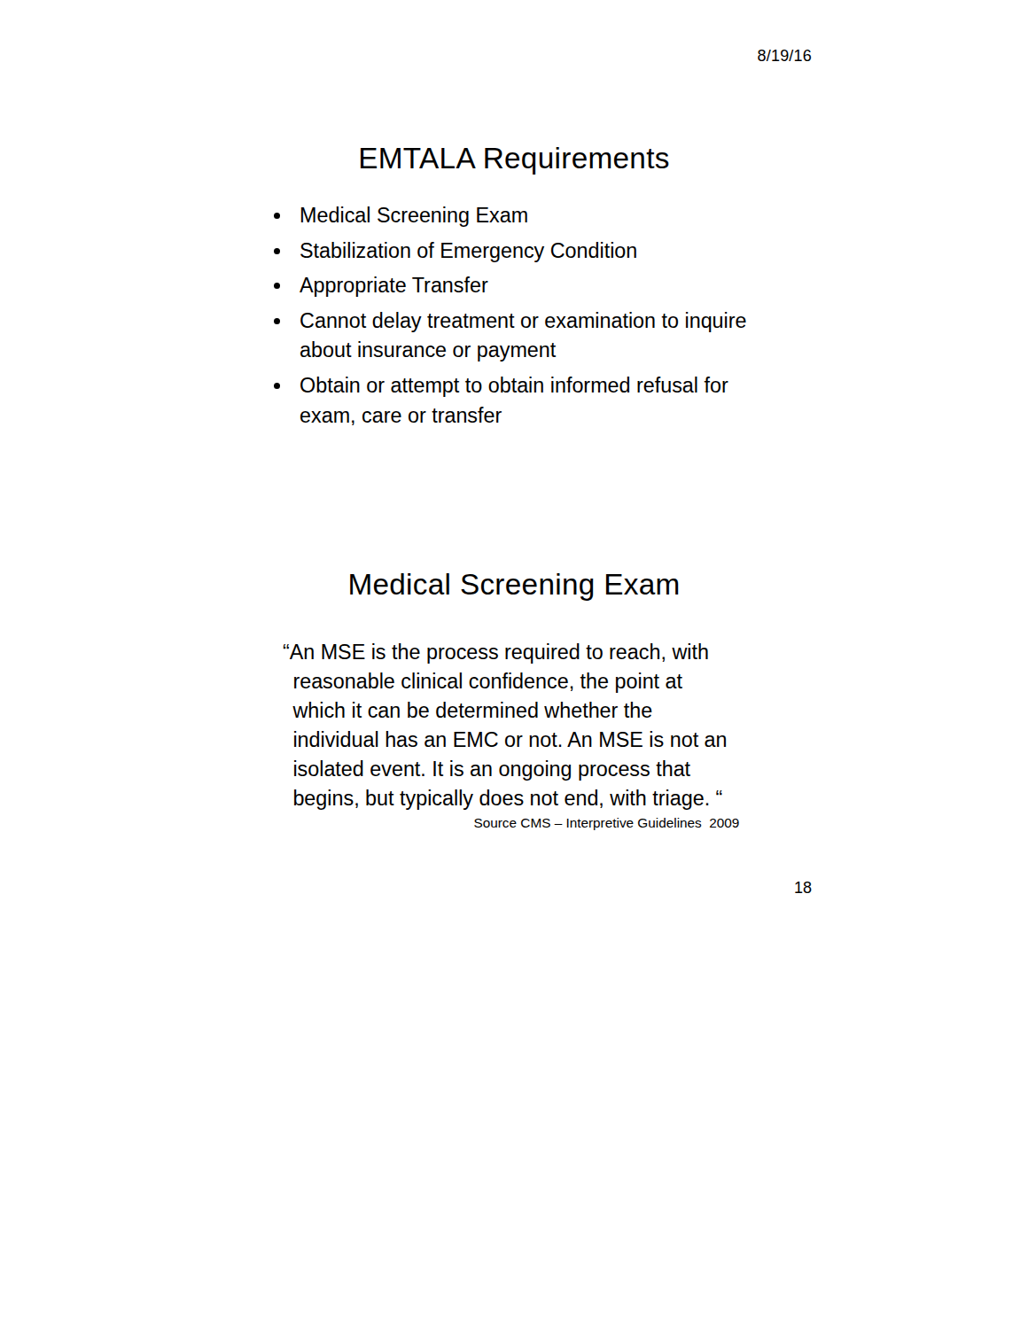8/19/16
EMTALA Requirements
Medical Screening Exam
Stabilization of Emergency Condition
Appropriate Transfer
Cannot delay treatment or examination to inquire about insurance or payment
Obtain or attempt to obtain informed refusal for exam, care or transfer
Medical Screening Exam
“An MSE is the process required to reach, with reasonable clinical confidence, the point at which it can be determined whether the individual has an EMC or not. An MSE is not an isolated event. It is an ongoing process that begins, but typically does not end, with triage. “
Source CMS – Interpretive Guidelines 2009
18